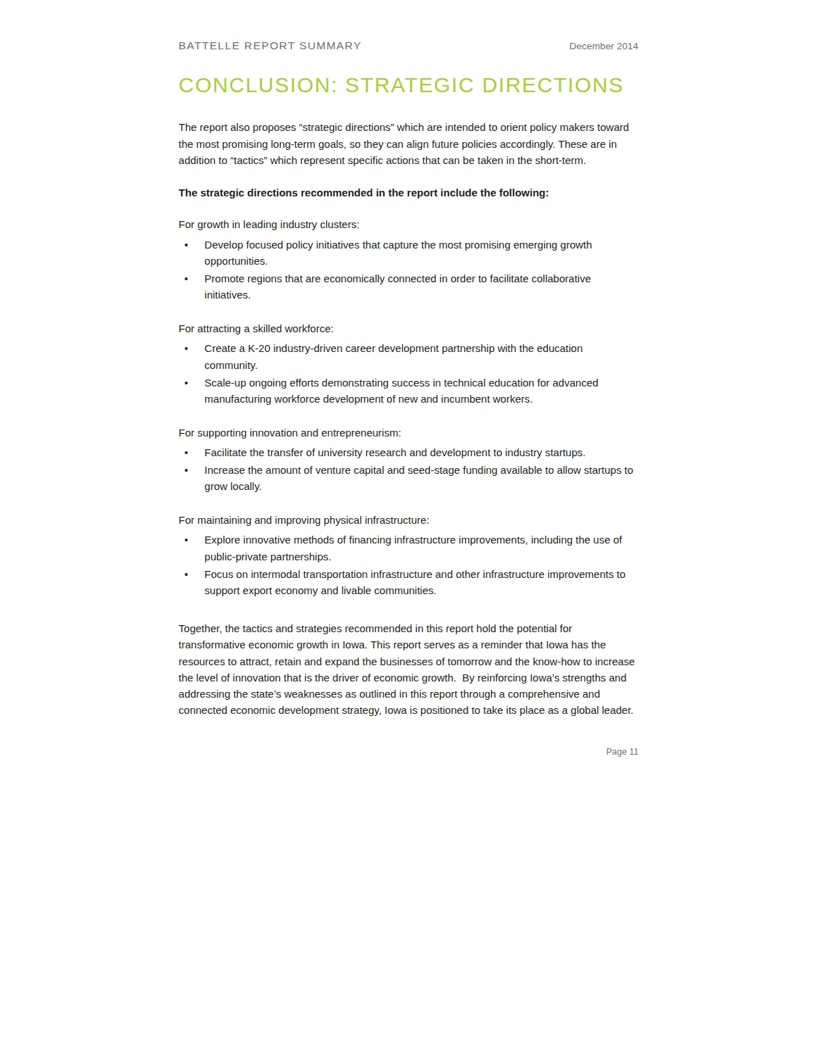BATTELLE REPORT SUMMARY
December 2014
CONCLUSION: STRATEGIC DIRECTIONS
The report also proposes “strategic directions” which are intended to orient policy makers toward the most promising long-term goals, so they can align future policies accordingly. These are in addition to “tactics” which represent specific actions that can be taken in the short-term.
The strategic directions recommended in the report include the following:
For growth in leading industry clusters:
Develop focused policy initiatives that capture the most promising emerging growth opportunities.
Promote regions that are economically connected in order to facilitate collaborative initiatives.
For attracting a skilled workforce:
Create a K-20 industry-driven career development partnership with the education community.
Scale-up ongoing efforts demonstrating success in technical education for advanced manufacturing workforce development of new and incumbent workers.
For supporting innovation and entrepreneurism:
Facilitate the transfer of university research and development to industry startups.
Increase the amount of venture capital and seed-stage funding available to allow startups to grow locally.
For maintaining and improving physical infrastructure:
Explore innovative methods of financing infrastructure improvements, including the use of public-private partnerships.
Focus on intermodal transportation infrastructure and other infrastructure improvements to support export economy and livable communities.
Together, the tactics and strategies recommended in this report hold the potential for transformative economic growth in Iowa. This report serves as a reminder that Iowa has the resources to attract, retain and expand the businesses of tomorrow and the know-how to increase the level of innovation that is the driver of economic growth. By reinforcing Iowa’s strengths and addressing the state’s weaknesses as outlined in this report through a comprehensive and connected economic development strategy, Iowa is positioned to take its place as a global leader.
Page 11